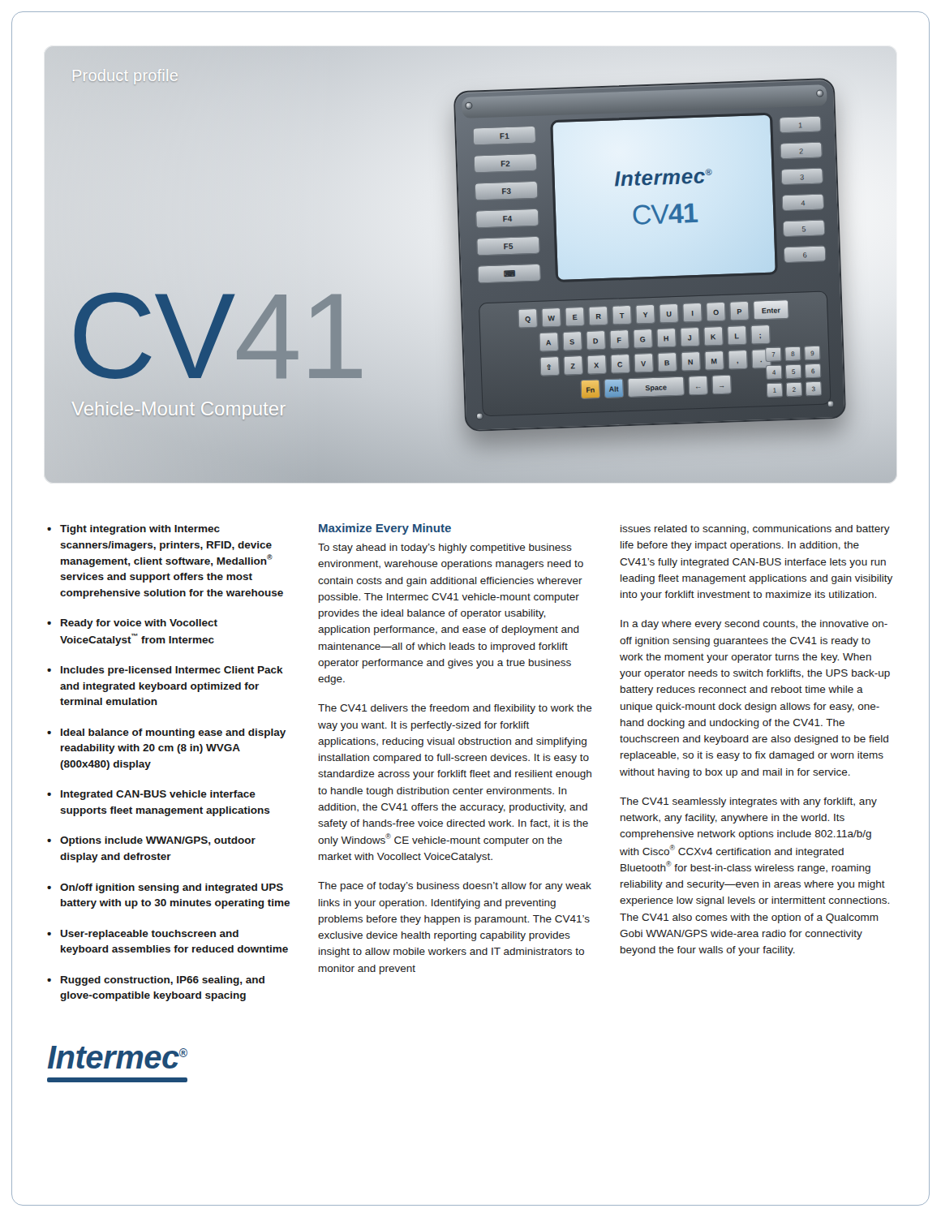Product profile
Intermec®
CV41
F1 F2 F3 F4 F5⌨
123456
QWER TYUI OPEnter
ASDF GHJK L;
⇧ZXC VBNM ,.
Fn Alt Space ←→
789 456 123
CV 41
Vehicle-Mount Computer
Tight integration with Intermec scanners/imagers, printers, RFID, device management, client software, Medallion® services and support offers the most comprehensive solution for the warehouse
Ready for voice with Vocollect VoiceCatalyst™ from Intermec
Includes pre-licensed Intermec Client Pack and integrated keyboard optimized for terminal emulation
Ideal balance of mounting ease and display readability with 20 cm (8 in) WVGA (800x480) display
Integrated CAN-BUS vehicle interface supports fleet management applications
Options include WWAN/GPS, outdoor display and defroster
On/off ignition sensing and integrated UPS battery with up to 30 minutes operating time
User-replaceable touchscreen and keyboard assemblies for reduced downtime
Rugged construction, IP66 sealing, and glove-compatible keyboard spacing
Maximize Every Minute
To stay ahead in today’s highly competitive business environment, warehouse operations managers need to contain costs and gain additional efficiencies wherever possible. The Intermec CV41 vehicle-mount computer provides the ideal balance of operator usability, application performance, and ease of deployment and maintenance—all of which leads to improved forklift operator performance and gives you a true business edge.
The CV41 delivers the freedom and flexibility to work the way you want. It is perfectly-sized for forklift applications, reducing visual obstruction and simplifying installation compared to full-screen devices. It is easy to standardize across your forklift fleet and resilient enough to handle tough distribution center environments. In addition, the CV41 offers the accuracy, productivity, and safety of hands-free voice directed work. In fact, it is the only Windows® CE vehicle-mount computer on the market with Vocollect VoiceCatalyst.
The pace of today’s business doesn’t allow for any weak links in your operation. Identifying and preventing problems before they happen is paramount. The CV41’s exclusive device health reporting capability provides insight to allow mobile workers and IT administrators to monitor and prevent
issues related to scanning, communications and battery life before they impact operations. In addition, the CV41’s fully integrated CAN-BUS interface lets you run leading fleet management applications and gain visibility into your forklift investment to maximize its utilization.
In a day where every second counts, the innovative on-off ignition sensing guarantees the CV41 is ready to work the moment your operator turns the key. When your operator needs to switch forklifts, the UPS back-up battery reduces reconnect and reboot time while a unique quick-mount dock design allows for easy, one-hand docking and undocking of the CV41. The touchscreen and keyboard are also designed to be field replaceable, so it is easy to fix damaged or worn items without having to box up and mail in for service.
The CV41 seamlessly integrates with any forklift, any network, any facility, anywhere in the world. Its comprehensive network options include 802.11a/b/g with Cisco® CCXv4 certification and integrated Bluetooth® for best-in-class wireless range, roaming reliability and security—even in areas where you might experience low signal levels or intermittent connections. The CV41 also comes with the option of a Qualcomm Gobi WWAN/GPS wide-area radio for connectivity beyond the four walls of your facility.
Intermec®